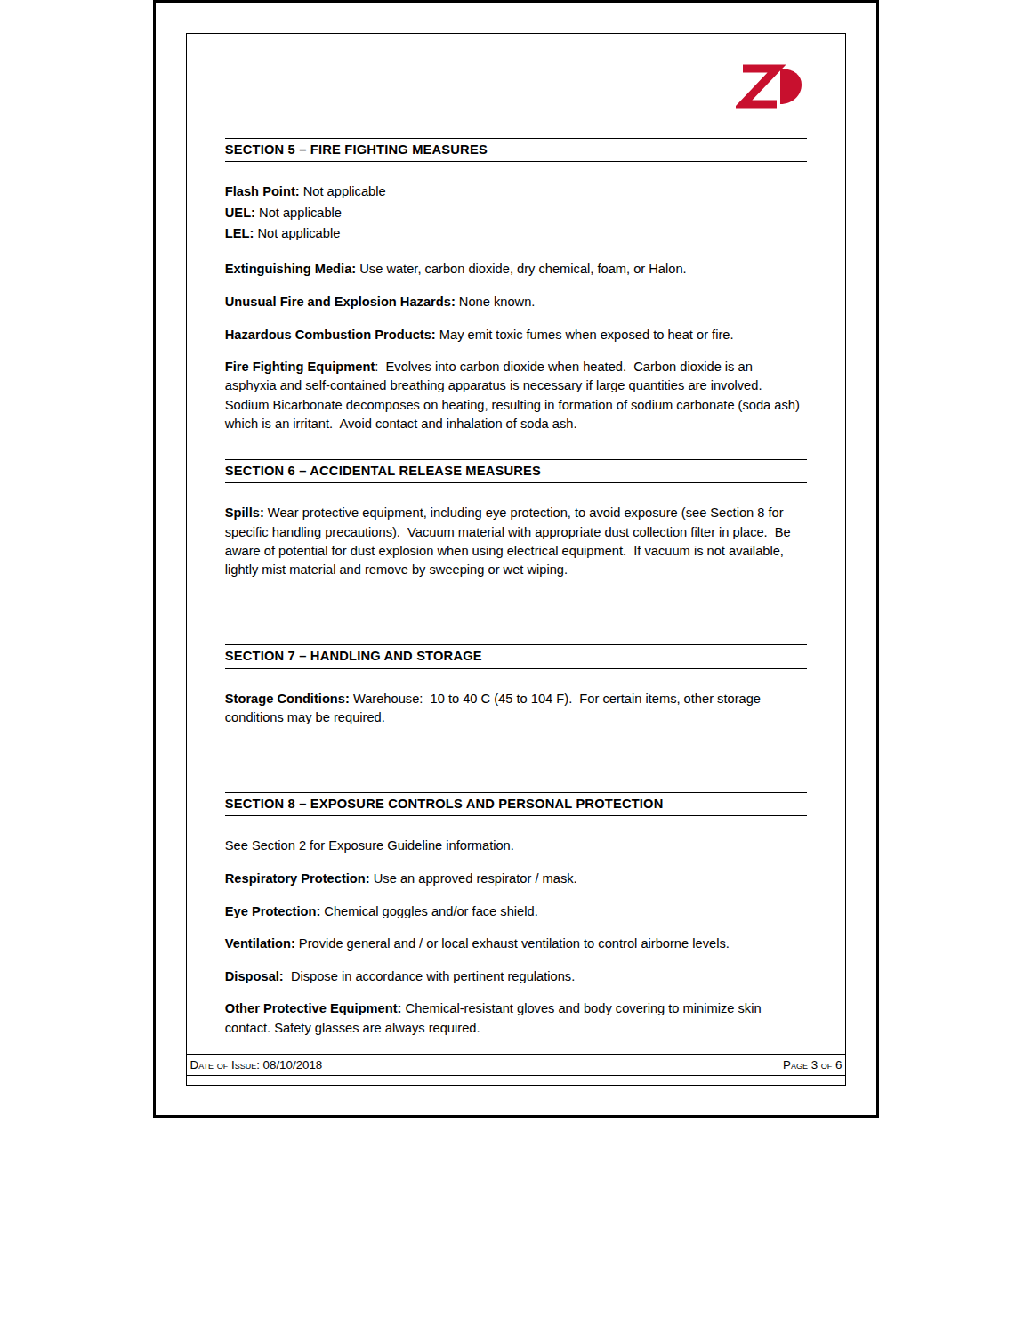SECTION 5 – FIRE FIGHTING MEASURES
Flash Point: Not applicable
UEL: Not applicable
LEL: Not applicable
Extinguishing Media: Use water, carbon dioxide, dry chemical, foam, or Halon.
Unusual Fire and Explosion Hazards: None known.
Hazardous Combustion Products: May emit toxic fumes when exposed to heat or fire.
Fire Fighting Equipment: Evolves into carbon dioxide when heated. Carbon dioxide is an asphyxia and self-contained breathing apparatus is necessary if large quantities are involved. Sodium Bicarbonate decomposes on heating, resulting in formation of sodium carbonate (soda ash) which is an irritant. Avoid contact and inhalation of soda ash.
SECTION 6 – ACCIDENTAL RELEASE MEASURES
Spills: Wear protective equipment, including eye protection, to avoid exposure (see Section 8 for specific handling precautions). Vacuum material with appropriate dust collection filter in place. Be aware of potential for dust explosion when using electrical equipment. If vacuum is not available, lightly mist material and remove by sweeping or wet wiping.
SECTION 7 – HANDLING AND STORAGE
Storage Conditions: Warehouse: 10 to 40 C (45 to 104 F). For certain items, other storage conditions may be required.
SECTION 8 – EXPOSURE CONTROLS AND PERSONAL PROTECTION
See Section 2 for Exposure Guideline information.
Respiratory Protection: Use an approved respirator / mask.
Eye Protection: Chemical goggles and/or face shield.
Ventilation: Provide general and / or local exhaust ventilation to control airborne levels.
Disposal: Dispose in accordance with pertinent regulations.
Other Protective Equipment: Chemical-resistant gloves and body covering to minimize skin contact. Safety glasses are always required.
Date of Issue: 08/10/2018 Page 3 of 6